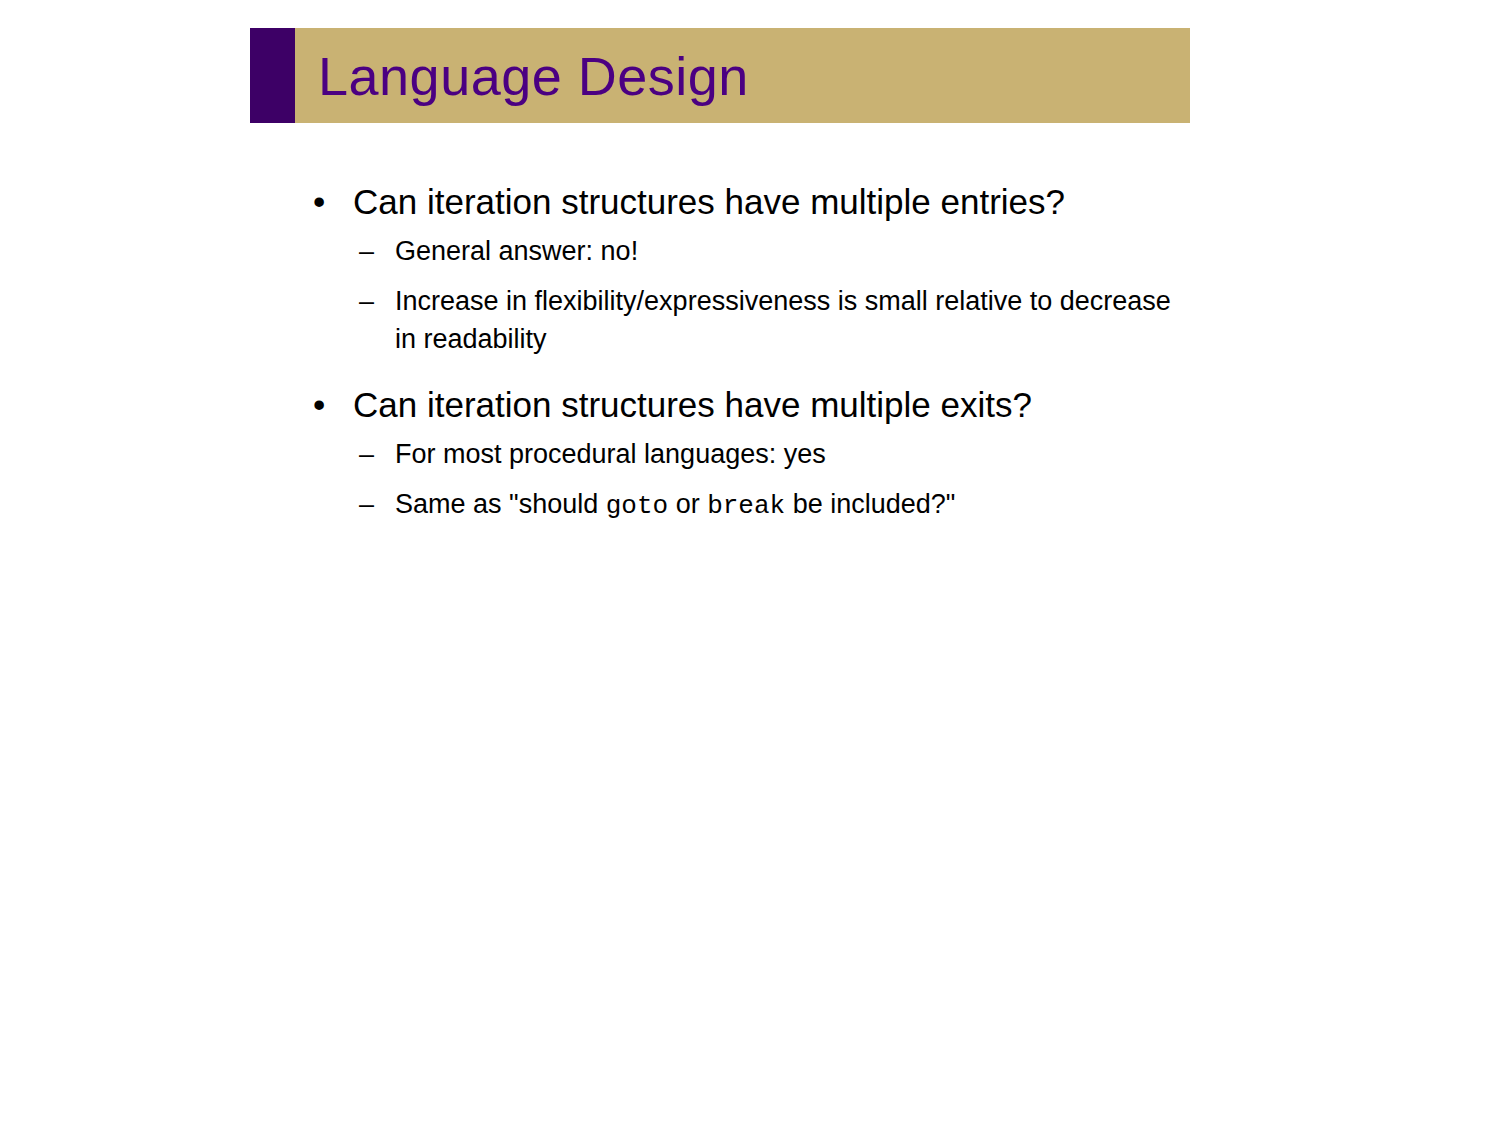Language Design
Can iteration structures have multiple entries?
General answer: no!
Increase in flexibility/expressiveness is small relative to decrease in readability
Can iteration structures have multiple exits?
For most procedural languages: yes
Same as "should goto or break be included?"